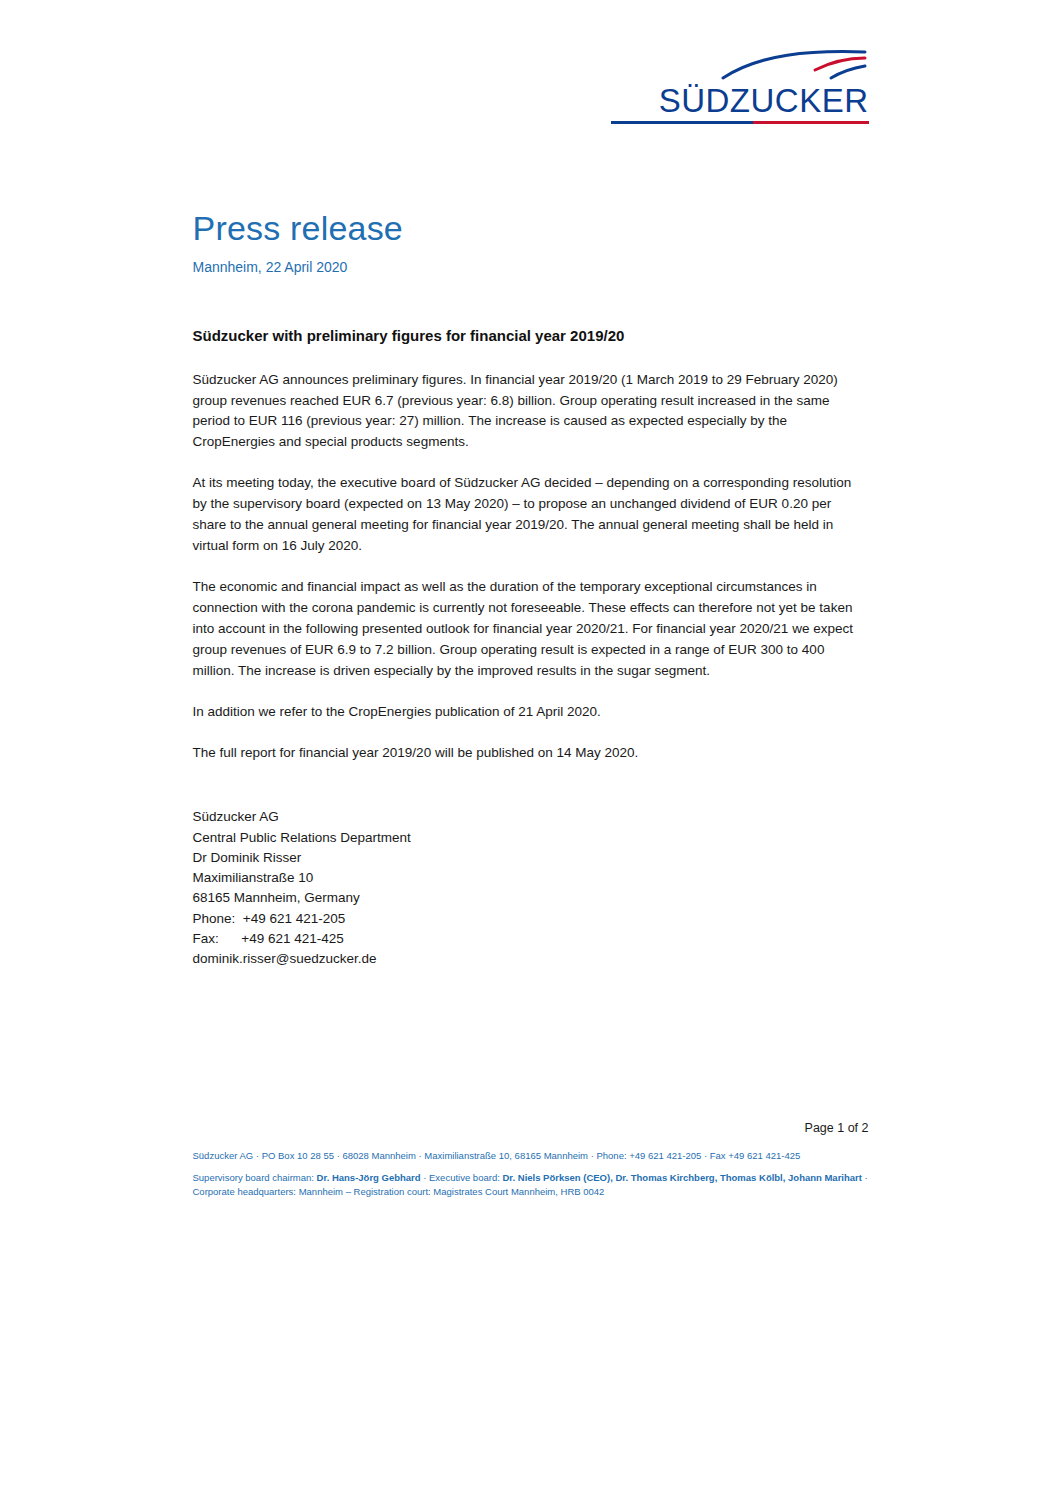SÜDZUCKER
Press release
Mannheim, 22 April 2020
Südzucker with preliminary figures for financial year 2019/20
Südzucker AG announces preliminary figures. In financial year 2019/20 (1 March 2019 to 29 February 2020) group revenues reached EUR 6.7 (previous year: 6.8) billion. Group operating result increased in the same period to EUR 116 (previous year: 27) million. The increase is caused as expected especially by the CropEnergies and special products segments.
At its meeting today, the executive board of Südzucker AG decided – depending on a corresponding resolution by the supervisory board (expected on 13 May 2020) – to propose an unchanged dividend of EUR 0.20 per share to the annual general meeting for financial year 2019/20. The annual general meeting shall be held in virtual form on 16 July 2020.
The economic and financial impact as well as the duration of the temporary exceptional circumstances in connection with the corona pandemic is currently not foreseeable. These effects can therefore not yet be taken into account in the following presented outlook for financial year 2020/21. For financial year 2020/21 we expect group revenues of EUR 6.9 to 7.2 billion. Group operating result is expected in a range of EUR 300 to 400 million. The increase is driven especially by the improved results in the sugar segment.
In addition we refer to the CropEnergies publication of 21 April 2020.
The full report for financial year 2019/20 will be published on 14 May 2020.
Südzucker AG
Central Public Relations Department
Dr Dominik Risser
Maximilianstraße 10
68165 Mannheim, Germany
Phone: +49 621 421-205
Fax: +49 621 421-425
dominik.risser@suedzucker.de
Page 1 of 2
Südzucker AG · PO Box 10 28 55 · 68028 Mannheim · Maximilianstraße 10, 68165 Mannheim · Phone: +49 621 421-205 · Fax +49 621 421-425
Supervisory board chairman: Dr. Hans-Jörg Gebhard · Executive board: Dr. Niels Pörksen (CEO), Dr. Thomas Kirchberg, Thomas Kölbl, Johann Marihart ·
Corporate headquarters: Mannheim – Registration court: Magistrates Court Mannheim, HRB 0042